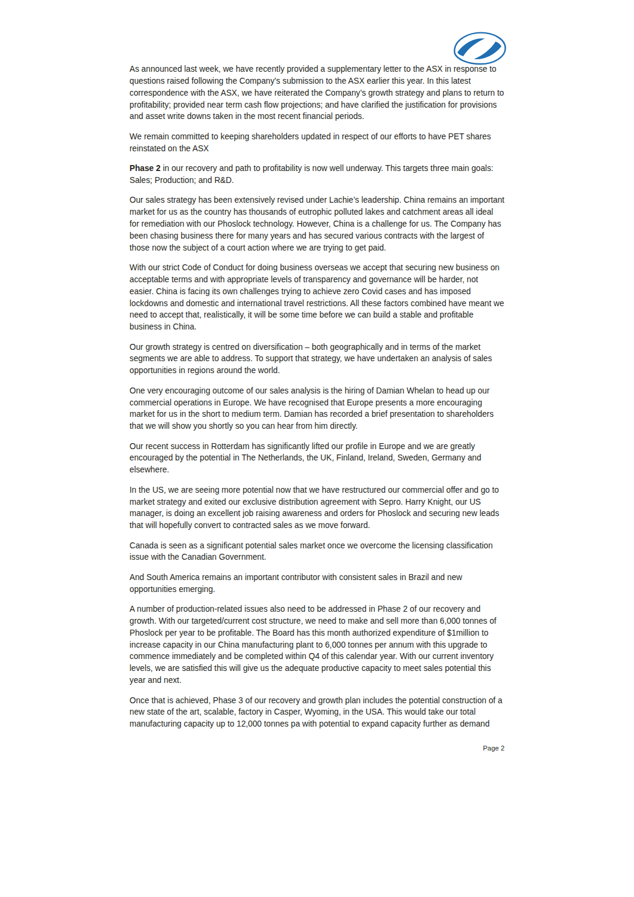As announced last week, we have recently provided a supplementary letter to the ASX in response to questions raised following the Company’s submission to the ASX earlier this year. In this latest correspondence with the ASX, we have reiterated the Company’s growth strategy and plans to return to profitability; provided near term cash flow projections; and have clarified the justification for provisions and asset write downs taken in the most recent financial periods.
We remain committed to keeping shareholders updated in respect of our efforts to have PET shares reinstated on the ASX
Phase 2 in our recovery and path to profitability is now well underway. This targets three main goals: Sales; Production; and R&D.
Our sales strategy has been extensively revised under Lachie’s leadership. China remains an important market for us as the country has thousands of eutrophic polluted lakes and catchment areas all ideal for remediation with our Phoslock technology. However, China is a challenge for us. The Company has been chasing business there for many years and has secured various contracts with the largest of those now the subject of a court action where we are trying to get paid.
With our strict Code of Conduct for doing business overseas we accept that securing new business on acceptable terms and with appropriate levels of transparency and governance will be harder, not easier. China is facing its own challenges trying to achieve zero Covid cases and has imposed lockdowns and domestic and international travel restrictions. All these factors combined have meant we need to accept that, realistically, it will be some time before we can build a stable and profitable business in China.
Our growth strategy is centred on diversification – both geographically and in terms of the market segments we are able to address. To support that strategy, we have undertaken an analysis of sales opportunities in regions around the world.
One very encouraging outcome of our sales analysis is the hiring of Damian Whelan to head up our commercial operations in Europe. We have recognised that Europe presents a more encouraging market for us in the short to medium term. Damian has recorded a brief presentation to shareholders that we will show you shortly so you can hear from him directly.
Our recent success in Rotterdam has significantly lifted our profile in Europe and we are greatly encouraged by the potential in The Netherlands, the UK, Finland, Ireland, Sweden, Germany and elsewhere.
In the US, we are seeing more potential now that we have restructured our commercial offer and go to market strategy and exited our exclusive distribution agreement with Sepro. Harry Knight, our US manager, is doing an excellent job raising awareness and orders for Phoslock and securing new leads that will hopefully convert to contracted sales as we move forward.
Canada is seen as a significant potential sales market once we overcome the licensing classification issue with the Canadian Government.
And South America remains an important contributor with consistent sales in Brazil and new opportunities emerging.
A number of production-related issues also need to be addressed in Phase 2 of our recovery and growth. With our targeted/current cost structure, we need to make and sell more than 6,000 tonnes of Phoslock per year to be profitable. The Board has this month authorized expenditure of $1million to increase capacity in our China manufacturing plant to 6,000 tonnes per annum with this upgrade to commence immediately and be completed within Q4 of this calendar year. With our current inventory levels, we are satisfied this will give us the adequate productive capacity to meet sales potential this year and next.
Once that is achieved, Phase 3 of our recovery and growth plan includes the potential construction of a new state of the art, scalable, factory in Casper, Wyoming, in the USA. This would take our total manufacturing capacity up to 12,000 tonnes pa with potential to expand capacity further as demand
Page 2